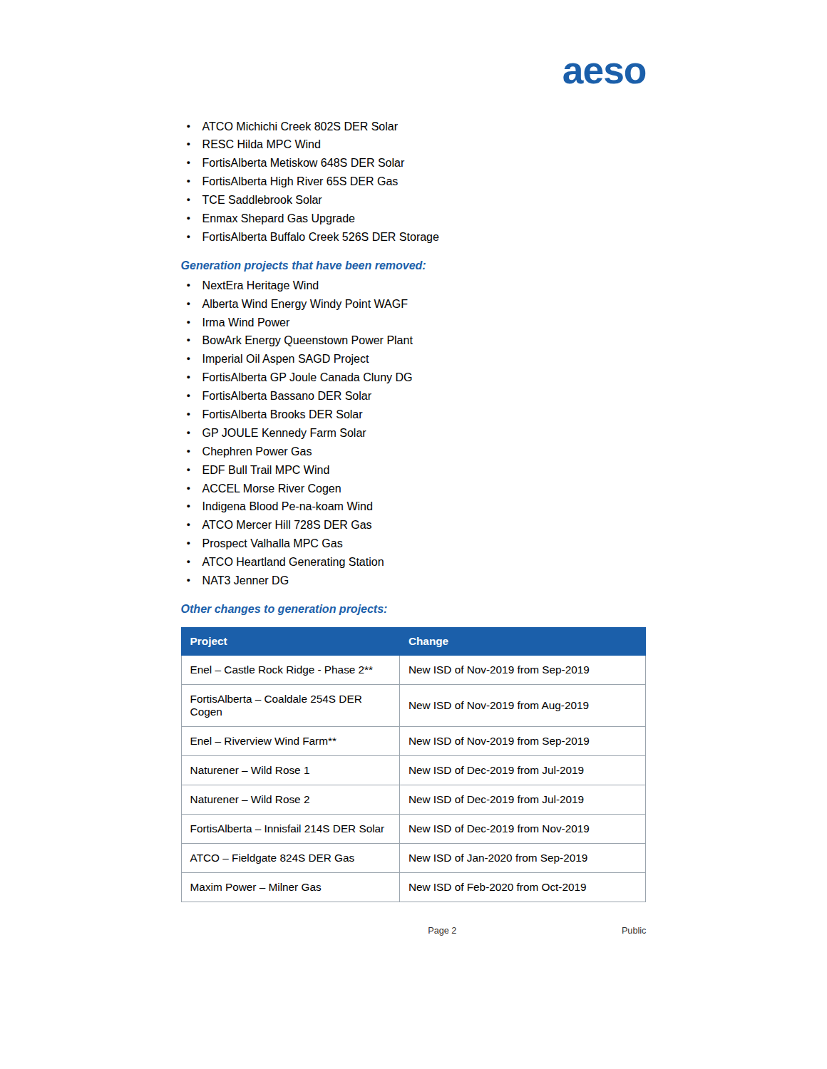aeso
ATCO Michichi Creek 802S DER Solar
RESC Hilda MPC Wind
FortisAlberta Metiskow 648S DER Solar
FortisAlberta High River 65S DER Gas
TCE Saddlebrook Solar
Enmax Shepard Gas Upgrade
FortisAlberta Buffalo Creek 526S DER Storage
Generation projects that have been removed:
NextEra Heritage Wind
Alberta Wind Energy Windy Point WAGF
Irma Wind Power
BowArk Energy Queenstown Power Plant
Imperial Oil Aspen SAGD Project
FortisAlberta GP Joule Canada Cluny DG
FortisAlberta Bassano DER Solar
FortisAlberta Brooks DER Solar
GP JOULE Kennedy Farm Solar
Chephren Power Gas
EDF Bull Trail MPC Wind
ACCEL Morse River Cogen
Indigena Blood Pe-na-koam Wind
ATCO Mercer Hill 728S DER Gas
Prospect Valhalla MPC Gas
ATCO Heartland Generating Station
NAT3 Jenner DG
Other changes to generation projects:
| Project | Change |
| --- | --- |
| Enel – Castle Rock Ridge - Phase 2** | New ISD of Nov-2019 from Sep-2019 |
| FortisAlberta – Coaldale 254S DER Cogen | New ISD of Nov-2019 from Aug-2019 |
| Enel – Riverview Wind Farm** | New ISD of Nov-2019 from Sep-2019 |
| Naturener – Wild Rose 1 | New ISD of Dec-2019 from Jul-2019 |
| Naturener – Wild Rose 2 | New ISD of Dec-2019 from Jul-2019 |
| FortisAlberta – Innisfail 214S DER Solar | New ISD of Dec-2019 from Nov-2019 |
| ATCO – Fieldgate 824S DER Gas | New ISD of Jan-2020 from Sep-2019 |
| Maxim Power – Milner Gas | New ISD of Feb-2020 from Oct-2019 |
Page 2
Public